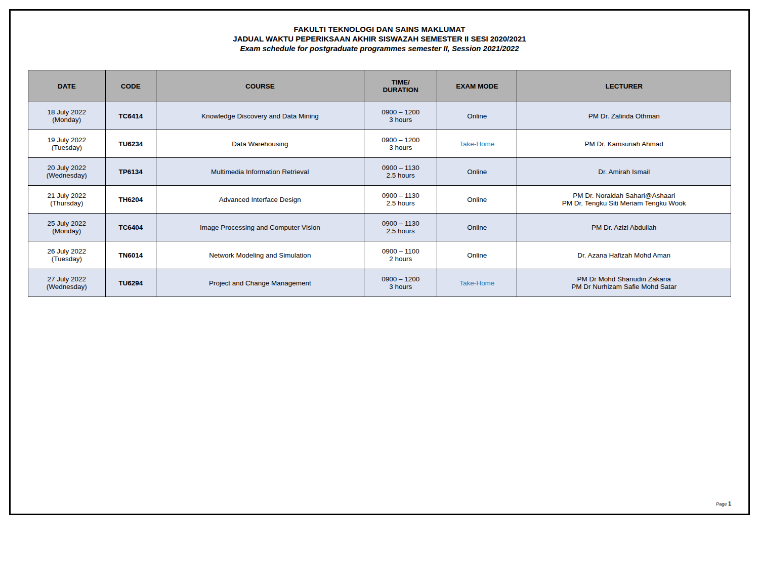FAKULTI TEKNOLOGI DAN SAINS MAKLUMAT
JADUAL WAKTU PEPERIKSAAN AKHIR SISWAZAH SEMESTER II SESI 2020/2021
Exam schedule for postgraduate programmes semester II, Session 2021/2022
| DATE | CODE | COURSE | TIME/ DURATION | EXAM MODE | LECTURER |
| --- | --- | --- | --- | --- | --- |
| 18 July 2022 (Monday) | TC6414 | Knowledge Discovery and Data Mining | 0900 – 1200 3 hours | Online | PM Dr. Zalinda Othman |
| 19 July 2022 (Tuesday) | TU6234 | Data Warehousing | 0900 – 1200 3 hours | Take-Home | PM Dr. Kamsuriah Ahmad |
| 20 July 2022 (Wednesday) | TP6134 | Multimedia Information Retrieval | 0900 – 1130 2.5 hours | Online | Dr. Amirah Ismail |
| 21 July 2022 (Thursday) | TH6204 | Advanced Interface Design | 0900 – 1130 2.5 hours | Online | PM Dr. Noraidah Sahari@Ashaari PM Dr. Tengku Siti Meriam Tengku Wook |
| 25 July 2022 (Monday) | TC6404 | Image Processing and Computer Vision | 0900 – 1130 2.5 hours | Online | PM Dr. Azizi Abdullah |
| 26 July 2022 (Tuesday) | TN6014 | Network Modeling and Simulation | 0900 – 1100 2 hours | Online | Dr. Azana Hafizah Mohd Aman |
| 27 July 2022 (Wednesday) | TU6294 | Project and Change Management | 0900 – 1200 3 hours | Take-Home | PM Dr Mohd Shanudin Zakaria PM Dr Nurhizam Safie Mohd Satar |
Page 1